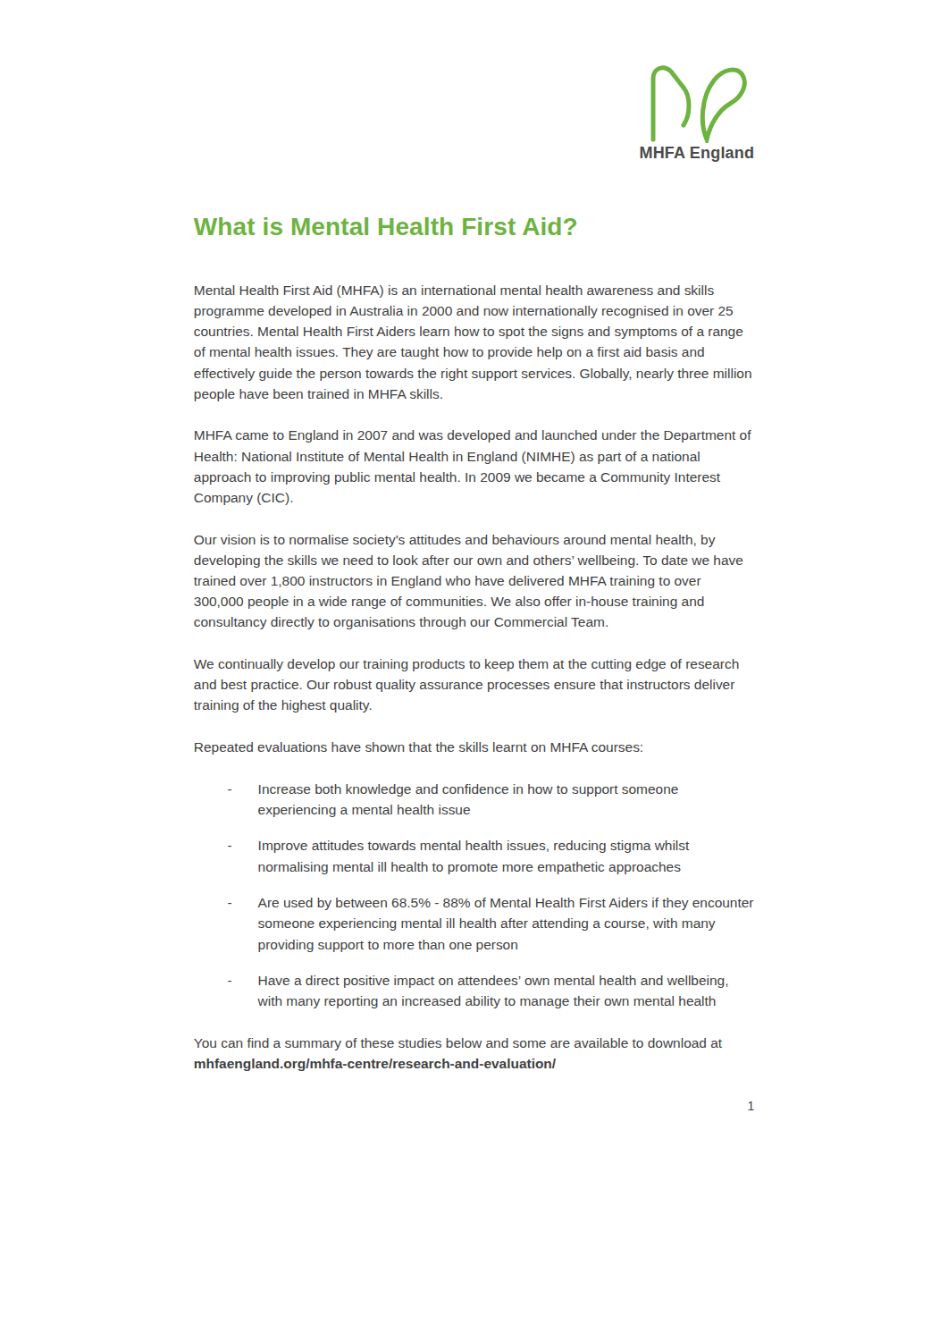MHFA England
What is Mental Health First Aid?
Mental Health First Aid (MHFA) is an international mental health awareness and skills programme developed in Australia in 2000 and now internationally recognised in over 25 countries. Mental Health First Aiders learn how to spot the signs and symptoms of a range of mental health issues. They are taught how to provide help on a first aid basis and effectively guide the person towards the right support services. Globally, nearly three million people have been trained in MHFA skills.
MHFA came to England in 2007 and was developed and launched under the Department of Health: National Institute of Mental Health in England (NIMHE) as part of a national approach to improving public mental health. In 2009 we became a Community Interest Company (CIC).
Our vision is to normalise society's attitudes and behaviours around mental health, by developing the skills we need to look after our own and others’ wellbeing. To date we have trained over 1,800 instructors in England who have delivered MHFA training to over 300,000 people in a wide range of communities. We also offer in-house training and consultancy directly to organisations through our Commercial Team.
We continually develop our training products to keep them at the cutting edge of research and best practice. Our robust quality assurance processes ensure that instructors deliver training of the highest quality.
Repeated evaluations have shown that the skills learnt on MHFA courses:
Increase both knowledge and confidence in how to support someone experiencing a mental health issue
Improve attitudes towards mental health issues, reducing stigma whilst normalising mental ill health to promote more empathetic approaches
Are used by between 68.5% - 88% of Mental Health First Aiders if they encounter someone experiencing mental ill health after attending a course, with many providing support to more than one person
Have a direct positive impact on attendees’ own mental health and wellbeing, with many reporting an increased ability to manage their own mental health
You can find a summary of these studies below and some are available to download at mhfaengland.org/mhfa-centre/research-and-evaluation/
1